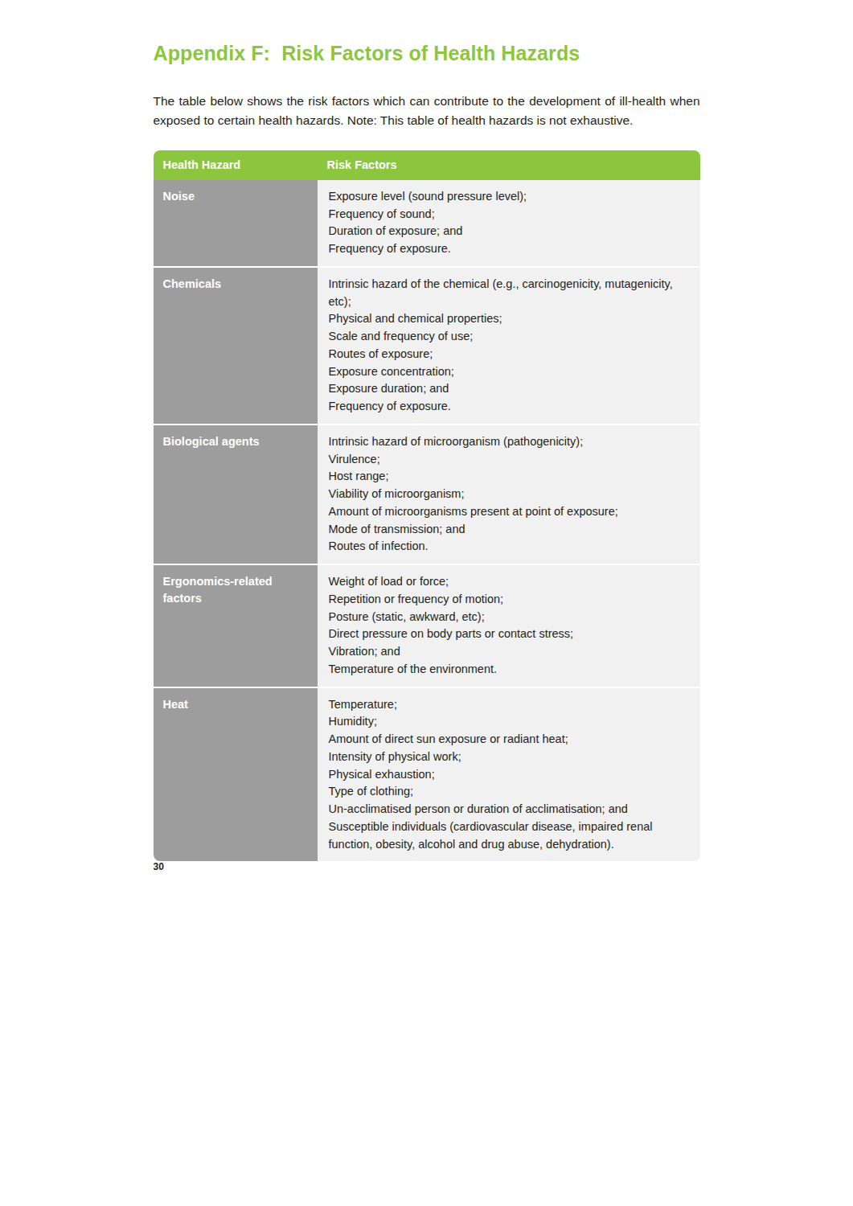Appendix F: Risk Factors of Health Hazards
The table below shows the risk factors which can contribute to the development of ill-health when exposed to certain health hazards. Note: This table of health hazards is not exhaustive.
| Health Hazard | Risk Factors |
| --- | --- |
| Noise | Exposure level (sound pressure level); Frequency of sound; Duration of exposure; and Frequency of exposure. |
| Chemicals | Intrinsic hazard of the chemical (e.g., carcinogenicity, mutagenicity, etc); Physical and chemical properties; Scale and frequency of use; Routes of exposure; Exposure concentration; Exposure duration; and Frequency of exposure. |
| Biological agents | Intrinsic hazard of microorganism (pathogenicity); Virulence; Host range; Viability of microorganism; Amount of microorganisms present at point of exposure; Mode of transmission; and Routes of infection. |
| Ergonomics-related factors | Weight of load or force; Repetition or frequency of motion; Posture (static, awkward, etc); Direct pressure on body parts or contact stress; Vibration; and Temperature of the environment. |
| Heat | Temperature; Humidity; Amount of direct sun exposure or radiant heat; Intensity of physical work; Physical exhaustion; Type of clothing; Un-acclimatised person or duration of acclimatisation; and Susceptible individuals (cardiovascular disease, impaired renal function, obesity, alcohol and drug abuse, dehydration). |
30